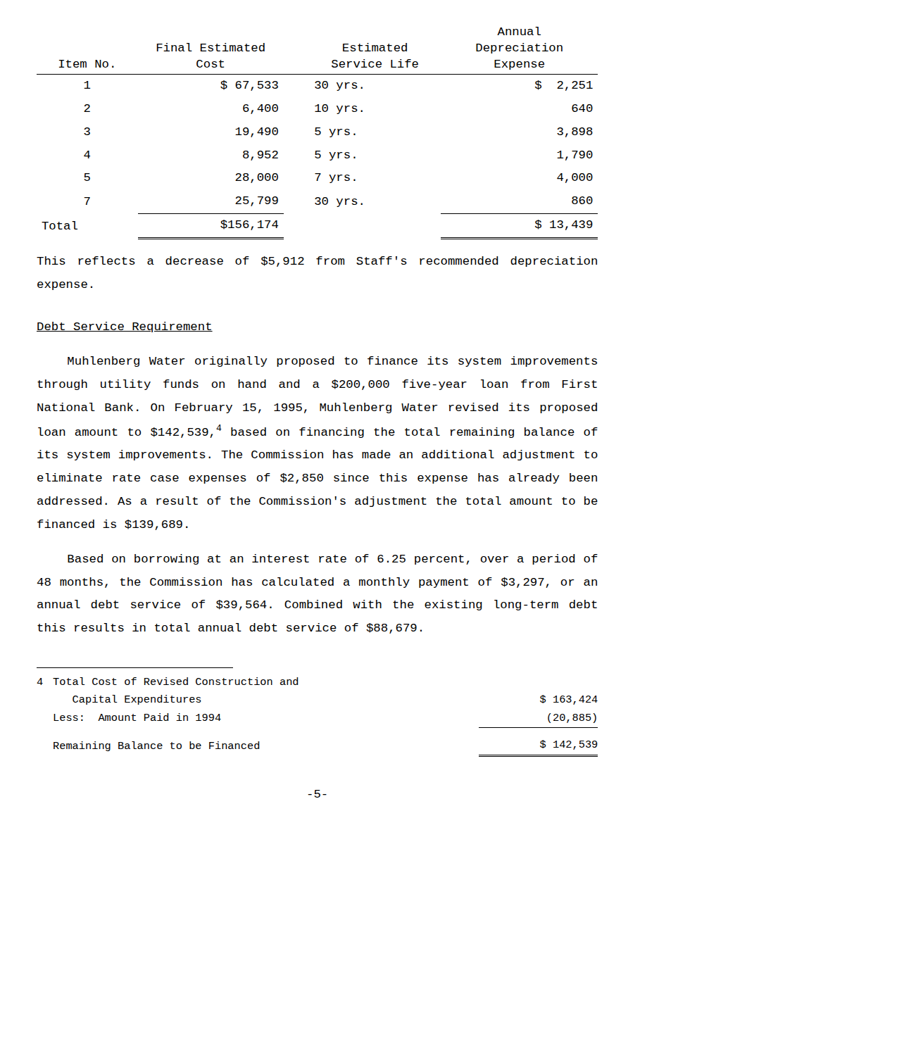| | | | Annual |
| --- | --- | --- | --- |
| | Final Estimated | Estimated | Depreciation |
| Item No. | Cost | Service Life | Expense |
| 1 | $ 67,533 | 30 yrs. | $ 2,251 |
| 2 | 6,400 | 10 yrs. | 640 |
| 3 | 19,490 | 5 yrs. | 3,898 |
| 4 | 8,952 | 5 yrs. | 1,790 |
| 5 | 28,000 | 7 yrs. | 4,000 |
| 7 | 25,799 | 30 yrs. | 860 |
| Total | $156,174 | | $ 13,439 |
This reflects a decrease of $5,912 from Staff's recommended depreciation expense.
Debt Service Requirement
Muhlenberg Water originally proposed to finance its system improvements through utility funds on hand and a $200,000 five-year loan from First National Bank. On February 15, 1995, Muhlenberg Water revised its proposed loan amount to $142,539,4 based on financing the total remaining balance of its system improvements. The Commission has made an additional adjustment to eliminate rate case expenses of $2,850 since this expense has already been addressed. As a result of the Commission's adjustment the total amount to be financed is $139,689.
Based on borrowing at an interest rate of 6.25 percent, over a period of 48 months, the Commission has calculated a monthly payment of $3,297, or an annual debt service of $39,564. Combined with the existing long-term debt this results in total annual debt service of $88,679.
| 4 | Total Cost of Revised Construction and Capital Expenditures | $ 163,424 |
| | Less: Amount Paid in 1994 | (20,885) |
| | Remaining Balance to be Financed | $ 142,539 |
-5-